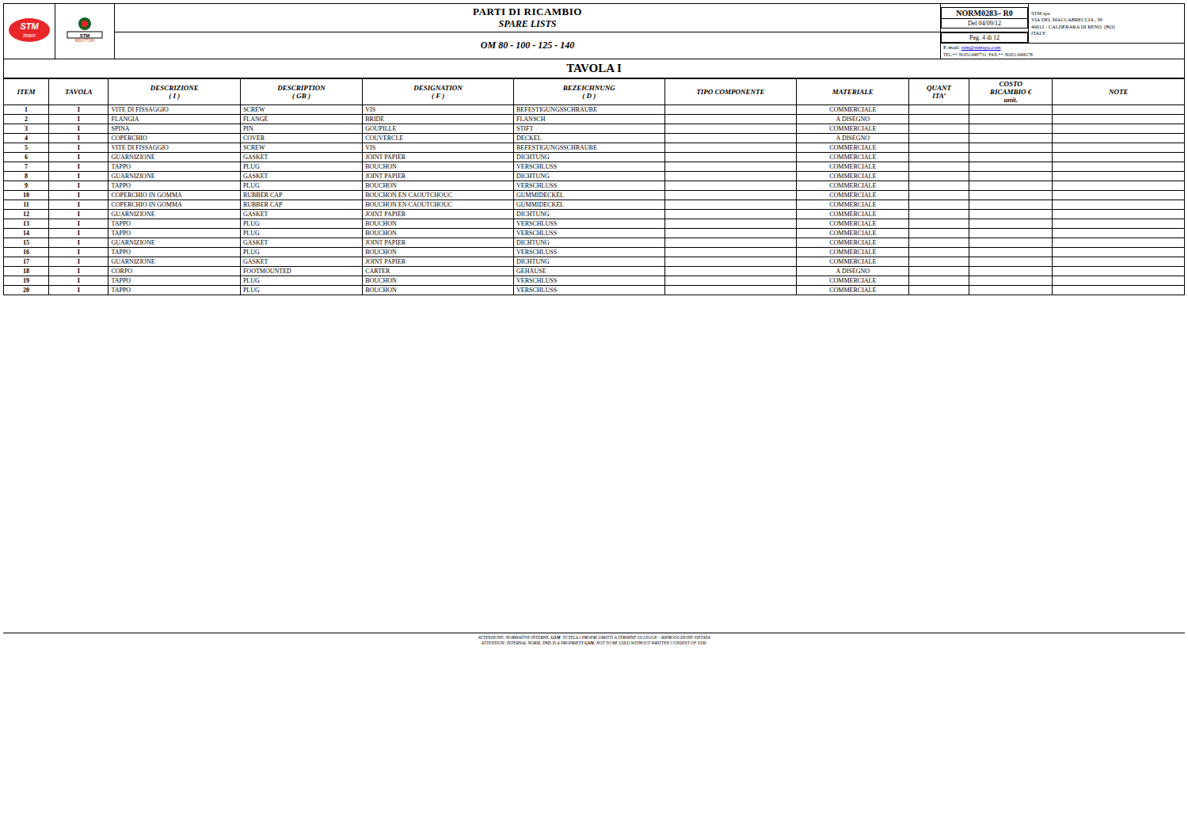| STM team | STM RIDUTTORI | PARTI DI RICAMBIO SPARE LISTS | / NORM0283– R0 / / Del 04/09/12 / | STM spa VIA DEL MACCABRECCIA , 39 40012 - CALDERARA DI RENO (BO) ITALY |
| OM 80 - 100 - 125 - 140 | / Pag. 4 di 12 / |
| E-mail: stm@stmspa.com TEL.++ 39.051.6467711 FAX.++ 39.051.6466178 |
TAVOLA I
| ITEM | TAVOLA | DESCRIZIONE ( I ) | DESCRIPTION ( GB ) | DESIGNATION ( F ) | BEZEICHNUNG ( D ) | TIPO COMPONENTE | MATERIALE | QUANT ITA’ | COSTO RICAMBIO € unit. | NOTE |
| --- | --- | --- | --- | --- | --- | --- | --- | --- | --- | --- |
| 1 | I | VITE DI FISSAGGIO | SCREW | VIS | BEFESTIGUNGSSCHRAUBE | | COMMERCIALE | | | |
| 2 | I | FLANGIA | FLANGE | BRIDE | FLANSCH | | A DISEGNO | | | |
| 3 | I | SPINA | PIN | GOUPILLE | STIFT | | COMMERCIALE | | | |
| 4 | I | COPERCHIO | COVER | COUVERCLE | DECKEL | | A DISEGNO | | | |
| 5 | I | VITE DI FISSAGGIO | SCREW | VIS | BEFESTIGUNGSSCHRAUBE | | COMMERCIALE | | | |
| 6 | I | GUARNIZIONE | GASKET | JOINT PAPIER | DICHTUNG | | COMMERCIALE | | | |
| 7 | I | TAPPO | PLUG | BOUCHON | VERSCHLUSS | | COMMERCIALE | | | |
| 8 | I | GUARNIZIONE | GASKET | JOINT PAPIER | DICHTUNG | | COMMERCIALE | | | |
| 9 | I | TAPPO | PLUG | BOUCHON | VERSCHLUSS | | COMMERCIALE | | | |
| 10 | I | COPERCHIO IN GOMMA | RUBBER CAP | BOUCHON EN CAOUTCHOUC | GUMMIDECKEL | | COMMERCIALE | | | |
| 11 | I | COPERCHIO IN GOMMA | RUBBER CAP | BOUCHON EN CAOUTCHOUC | GUMMIDECKEL | | COMMERCIALE | | | |
| 12 | I | GUARNIZIONE | GASKET | JOINT PAPIER | DICHTUNG | | COMMERCIALE | | | |
| 13 | I | TAPPO | PLUG | BOUCHON | VERSCHLUSS | | COMMERCIALE | | | |
| 14 | I | TAPPO | PLUG | BOUCHON | VERSCHLUSS | | COMMERCIALE | | | |
| 15 | I | GUARNIZIONE | GASKET | JOINT PAPIER | DICHTUNG | | COMMERCIALE | | | |
| 16 | I | TAPPO | PLUG | BOUCHON | VERSCHLUSS | | COMMERCIALE | | | |
| 17 | I | GUARNIZIONE | GASKET | JOINT PAPIER | DICHTUNG | | COMMERCIALE | | | |
| 18 | I | CORPO | FOOTMOUNTED | CARTER | GEHÄUSE | | A DISEGNO | | | |
| 19 | I | TAPPO | PLUG | BOUCHON | VERSCHLUSS | | COMMERCIALE | | | |
| 20 | I | TAPPO | PLUG | BOUCHON | VERSCHLUSS | | COMMERCIALE | | | |
ATTENZIONE: NORMATIVE INTERNE, GSM TUTELA I PROPRI DIRITTI A TERMINE DI LEGGE – RIPRODUZIONE VIETATA
ATTENTION: INTERNAL NORM, THIS IS A PROPRIETY GSM, NOT TO BE USED WITHOUT WRITTEN CONSENT OF STM.